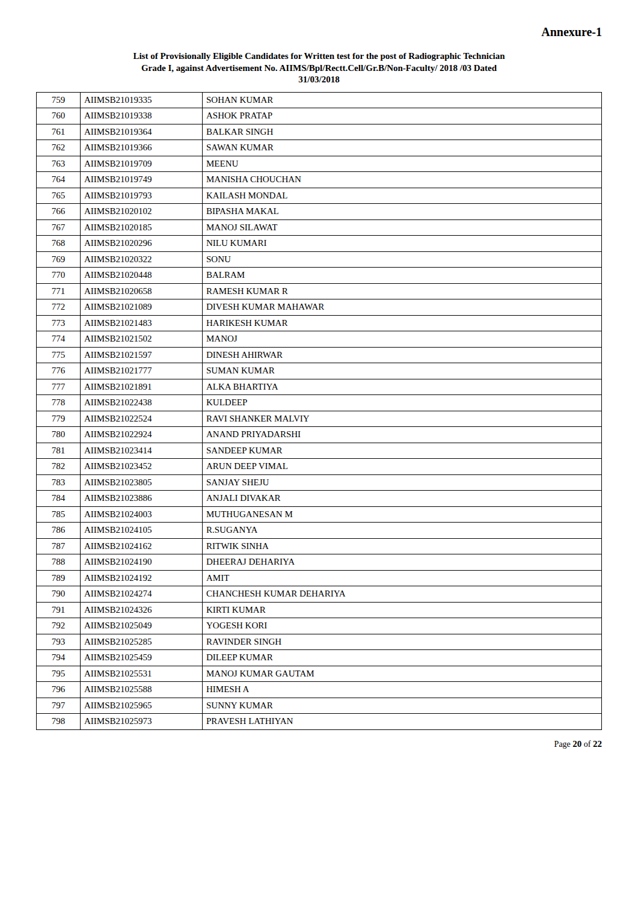Annexure-1
List of Provisionally Eligible Candidates for Written test for the post of Radiographic Technician Grade I, against Advertisement No. AIIMS/Bpl/Rectt.Cell/Gr.B/Non-Faculty/ 2018 /03 Dated 31/03/2018
| 759 | AIIMSB21019335 | SOHAN KUMAR |
| 760 | AIIMSB21019338 | ASHOK PRATAP |
| 761 | AIIMSB21019364 | BALKAR SINGH |
| 762 | AIIMSB21019366 | SAWAN KUMAR |
| 763 | AIIMSB21019709 | MEENU |
| 764 | AIIMSB21019749 | MANISHA CHOUCHAN |
| 765 | AIIMSB21019793 | KAILASH MONDAL |
| 766 | AIIMSB21020102 | BIPASHA MAKAL |
| 767 | AIIMSB21020185 | MANOJ SILAWAT |
| 768 | AIIMSB21020296 | NILU KUMARI |
| 769 | AIIMSB21020322 | SONU |
| 770 | AIIMSB21020448 | BALRAM |
| 771 | AIIMSB21020658 | RAMESH KUMAR R |
| 772 | AIIMSB21021089 | DIVESH KUMAR MAHAWAR |
| 773 | AIIMSB21021483 | HARIKESH KUMAR |
| 774 | AIIMSB21021502 | MANOJ |
| 775 | AIIMSB21021597 | DINESH AHIRWAR |
| 776 | AIIMSB21021777 | SUMAN KUMAR |
| 777 | AIIMSB21021891 | ALKA BHARTIYA |
| 778 | AIIMSB21022438 | KULDEEP |
| 779 | AIIMSB21022524 | RAVI SHANKER MALVIY |
| 780 | AIIMSB21022924 | ANAND PRIYADARSHI |
| 781 | AIIMSB21023414 | SANDEEP KUMAR |
| 782 | AIIMSB21023452 | ARUN DEEP VIMAL |
| 783 | AIIMSB21023805 | SANJAY SHEJU |
| 784 | AIIMSB21023886 | ANJALI DIVAKAR |
| 785 | AIIMSB21024003 | MUTHUGANESAN M |
| 786 | AIIMSB21024105 | R.SUGANYA |
| 787 | AIIMSB21024162 | RITWIK SINHA |
| 788 | AIIMSB21024190 | DHEERAJ DEHARIYA |
| 789 | AIIMSB21024192 | AMIT |
| 790 | AIIMSB21024274 | CHANCHESH KUMAR DEHARIYA |
| 791 | AIIMSB21024326 | KIRTI KUMAR |
| 792 | AIIMSB21025049 | YOGESH KORI |
| 793 | AIIMSB21025285 | RAVINDER SINGH |
| 794 | AIIMSB21025459 | DILEEP KUMAR |
| 795 | AIIMSB21025531 | MANOJ KUMAR GAUTAM |
| 796 | AIIMSB21025588 | HIMESH A |
| 797 | AIIMSB21025965 | SUNNY KUMAR |
| 798 | AIIMSB21025973 | PRAVESH LATHIYAN |
Page 20 of 22